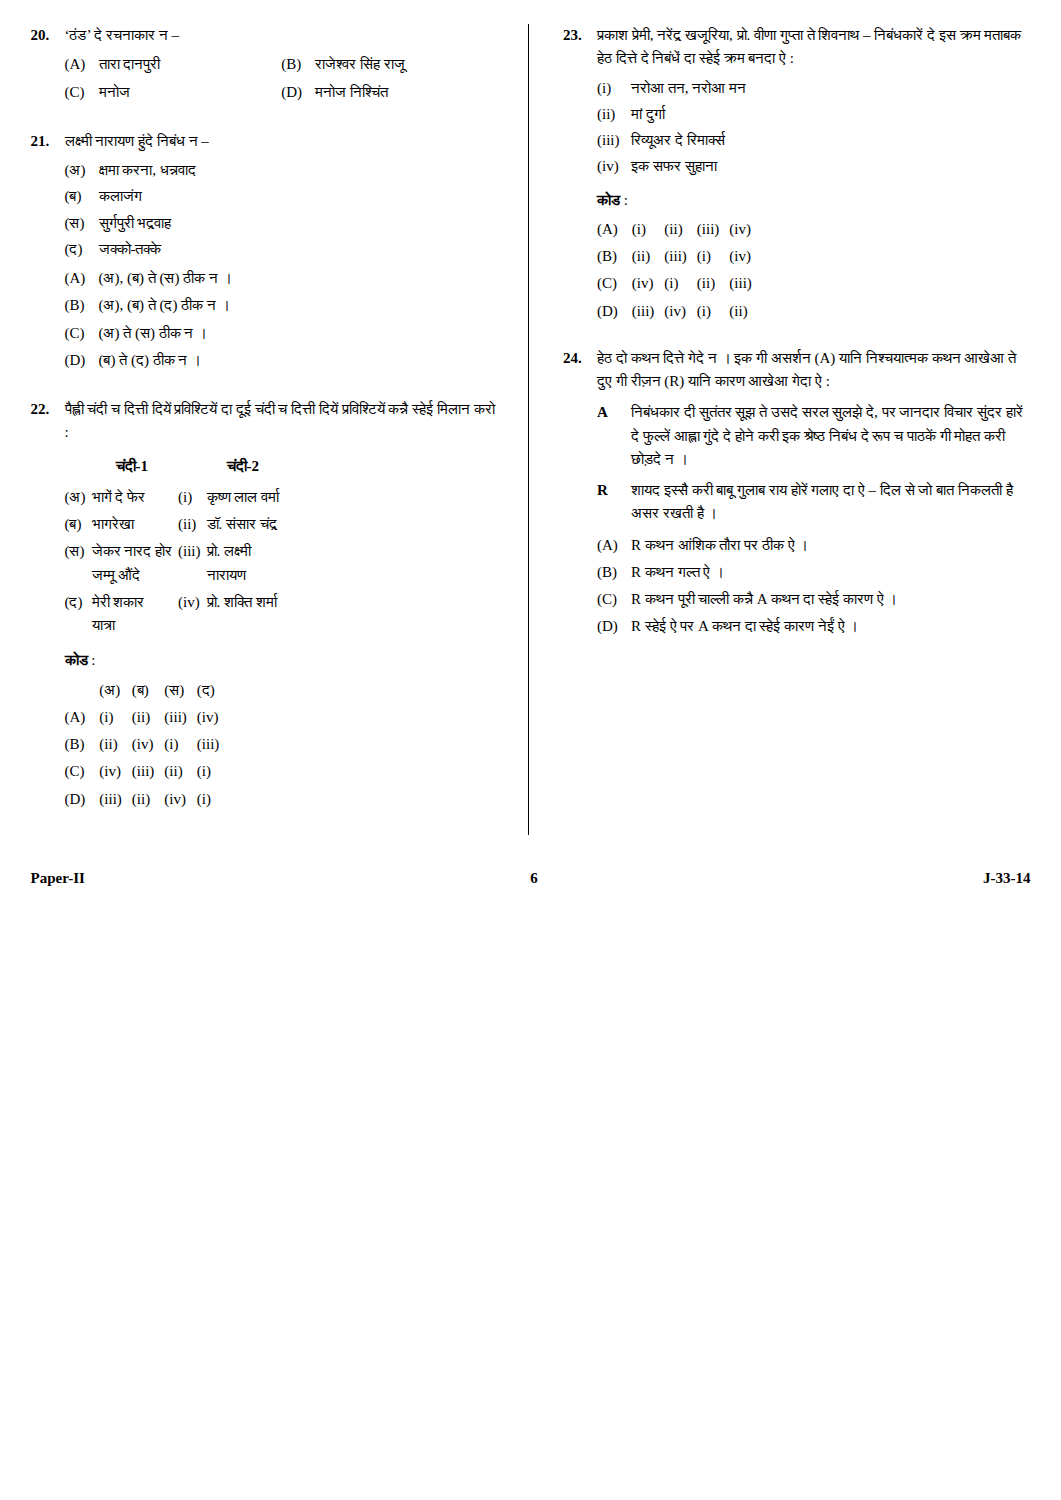20.
‘ठंड’ दे रचनाकार न –
(A) तारा दानपुरी
(B) राजेश्वर सिंह राजू
(C) मनोज
(D) मनोज निश्चिंत
21.
लक्ष्मी नारायण हुंदे निबंध न –
(अ) क्षमा करना, धन्नवाद
(ब) कलाजंग
(स) सुर्गपुरी भद्रवाह
(द) जक्को-तक्के
(A)(अ), (ब) ते (स) ठीक न ।
(B)(अ), (ब) ते (द) ठीक न ।
(C)(अ) ते (स) ठीक न ।
(D)(ब) ते (द) ठीक न ।
22.
पैह्ली चंदी च दित्ती दियें प्रविश्टियें दा दूई चंदी च दित्ती दियें प्रविश्टियें कन्नै स्हेई मिलान करो :
| | चंदी-1 | | चंदी-2 |
| (अ) | भागें दे फेर | (i) | कृष्ण लाल वर्मा |
| (ब) | भागरेखा | (ii) | डॉ. संसार चंद्र |
| (स) | जेकर नारद होर जम्मू औंदे | (iii) | प्रो. लक्ष्मी नारायण |
| (द) | मेरी शकार यात्रा | (iv) | प्रो. शक्ति शर्मा |
कोड :
| | (अ) | (ब) | (स) | (द) |
| (A) | (i) | (ii) | (iii) | (iv) |
| (B) | (ii) | (iv) | (i) | (iii) |
| (C) | (iv) | (iii) | (ii) | (i) |
| (D) | (iii) | (ii) | (iv) | (i) |
23.
प्रकाश प्रेमी, नरेंद्र खजूरिया, प्रो. वीणा गुप्ता ते शिवनाथ – निबंधकारें दे इस क्रम मताबक हेठ दित्ते दे निबंधें दा स्हेई क्रम बनदा ऐ :
(i) नरोआ तन, नरोआ मन
(ii) मां दुर्गा
(iii) रिव्यूअर दे रिमार्क्स
(iv) इक सफर सुहाना
कोड :
| (A) | (i) | (ii) | (iii) | (iv) |
| (B) | (ii) | (iii) | (i) | (iv) |
| (C) | (iv) | (i) | (ii) | (iii) |
| (D) | (iii) | (iv) | (i) | (ii) |
24.
हेठ दो कथन दित्ते गेदे न । इक गी असर्शन (A) यानि निश्चयात्मक कथन आखेआ ते दुए गी रीज़न (R) यानि कारण आखेआ गेदा ऐ :
A निबंधकार दी सुतंतर सूझ ते उसदे सरल सुलझे दे, पर जानदार विचार सुंदर हारें दे फुल्लें आह्ला गुंदे दे होने करी इक श्रेष्ठ निबंध दे रूप च पाठकें गी मोहत करी छोड़दे न ।
R शायद इस्सै करी बाबू गुलाब राय होरें गलाए दा ऐ – दिल से जो बात निकलती है असर रखती है ।
(A) R कथन आंशिक तौरा पर ठीक ऐ ।
(B) R कथन गल्त ऐ ।
(C) R कथन पूरी चाल्ली कन्नै A कथन दा स्हेई कारण ऐ ।
(D) R स्हेई ऐ पर A कथन दा स्हेई कारण नेईं ऐ ।
Paper-II
6
J-33-14